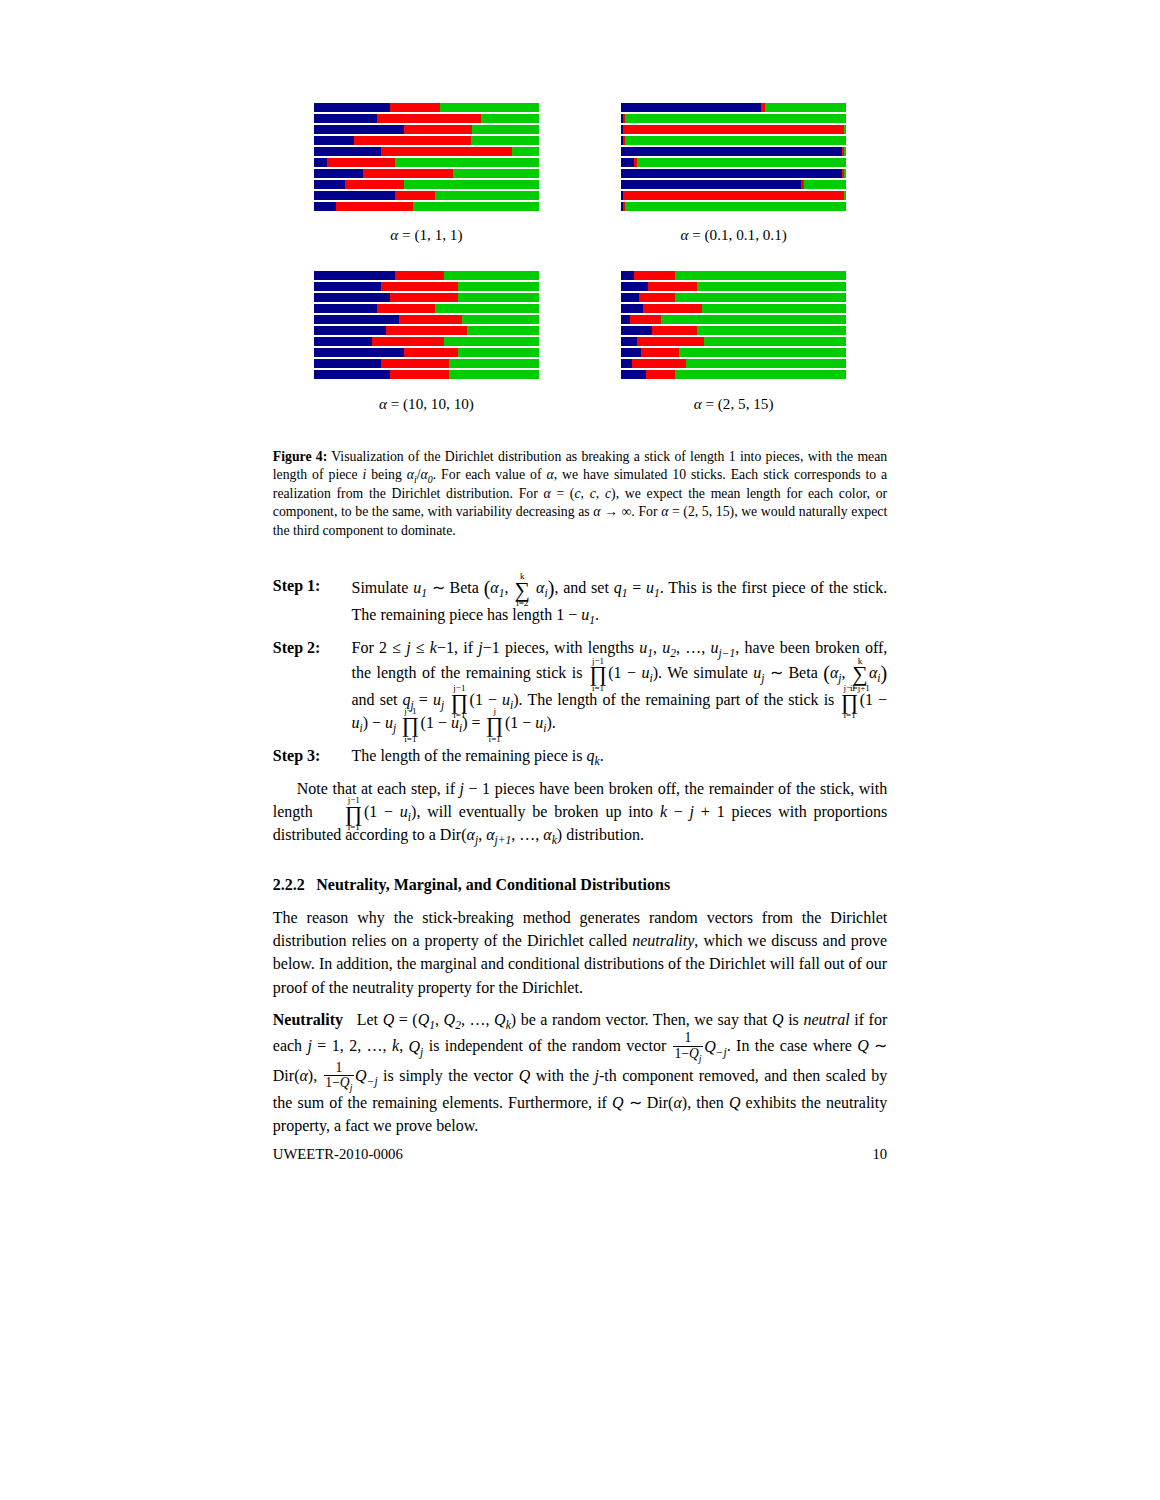α = (1, 1, 1)
α = (0.1, 0.1, 0.1)
α = (10, 10, 10)
α = (2, 5, 15)
Figure 4: Visualization of the Dirichlet distribution as breaking a stick of length 1 into pieces, with the mean length of piece i being αi/α0. For each value of α, we have simulated 10 sticks. Each stick corresponds to a realization from the Dirichlet distribution. For α = (c, c, c), we expect the mean length for each color, or component, to be the same, with variability decreasing as α → ∞. For α = (2, 5, 15), we would naturally expect the third component to dominate.
Step 1:
Simulate u1 ∼ Beta (α1, ∑ki=2 αi), and set q1 = u1. This is the first piece of the stick. The remaining piece has length 1 − u1.
Step 2:
For 2 ≤ j ≤ k−1, if j−1 pieces, with lengths u1, u2, …, uj−1, have been broken off, the length of the remaining stick is ∏j−1 i=1(1 − ui). We simulate uj ∼ Beta (αj, ∑ki=j+1 αi) and set qj = uj ∏j−1 i=1(1 − ui). The length of the remaining part of the stick is ∏j−1 i=1(1 − ui) − uj ∏j−1 i=1(1 − ui) = ∏ji=1(1 − ui).
Step 3:
The length of the remaining piece is qk.
Note that at each step, if j − 1 pieces have been broken off, the remainder of the stick, with length ∏j−1 i=1(1 − ui), will eventually be broken up into k − j + 1 pieces with proportions distributed according to a Dir(αj, αj+1, …, αk) distribution.
2.2.2 Neutrality, Marginal, and Conditional Distributions
The reason why the stick-breaking method generates random vectors from the Dirichlet distribution relies on a property of the Dirichlet called neutrality, which we discuss and prove below. In addition, the marginal and conditional distributions of the Dirichlet will fall out of our proof of the neutrality property for the Dirichlet.
Neutrality Let Q = (Q1, Q2, …, Qk) be a random vector. Then, we say that Q is neutral if for each j = 1, 2, …, k, Qj is independent of the random vector 11−Qj Q−j. In the case where Q ∼ Dir(α), 11−Qj Q−j is simply the vector Q with the j-th component removed, and then scaled by the sum of the remaining elements. Furthermore, if Q ∼ Dir(α), then Q exhibits the neutrality property, a fact we prove below.
UWEETR-2010-0006 10